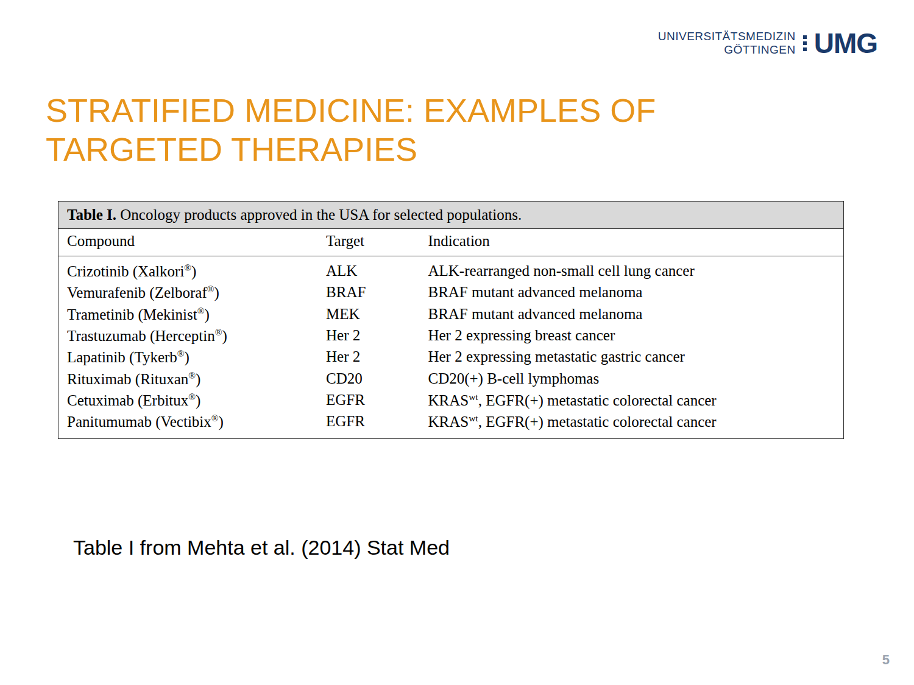UNIVERSITÄTSMEDIZIN
GÖTTINGEN
UMG
Stratified medicine: examples of targeted therapies
Table I. Oncology products approved in the USA for selected populations.
| Compound | Target | Indication |
| --- | --- | --- |
| Crizotinib (Xalkori ® ) | ALK | ALK-rearranged non-small cell lung cancer |
| Vemurafenib (Zelboraf ® ) | BRAF | BRAF mutant advanced melanoma |
| Trametinib (Mekinist ® ) | MEK | BRAF mutant advanced melanoma |
| Trastuzumab (Herceptin ® ) | Her 2 | Her 2 expressing breast cancer |
| Lapatinib (Tykerb ® ) | Her 2 | Her 2 expressing metastatic gastric cancer |
| Rituximab (Rituxan ® ) | CD20 | CD20(+) B-cell lymphomas |
| Cetuximab (Erbitux ® ) | EGFR | KRAS wt , EGFR(+) metastatic colorectal cancer |
| Panitumumab (Vectibix ® ) | EGFR | KRAS wt , EGFR(+) metastatic colorectal cancer |
Table I from Mehta et al. (2014) Stat Med
5